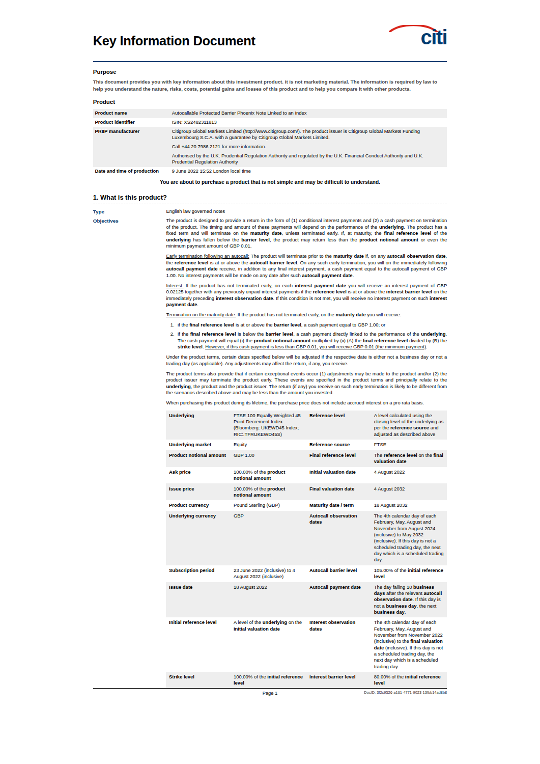Key Information Document
citi
Purpose
This document provides you with key information about this investment product. It is not marketing material. The information is required by law to help you understand the nature, risks, costs, potential gains and losses of this product and to help you compare it with other products.
Product
| Product name | Autocallable Protected Barrier Phoenix Note Linked to an Index |
| Product identifier | ISIN: XS2482311813 |
| PRIIP manufacturer | Citigroup Global Markets Limited (http://www.citigroup.com/). The product issuer is Citigroup Global Markets Funding Luxembourg S.C.A. with a guarantee by Citigroup Global Markets Limited. |
| | Call +44 20 7986 2121 for more information. |
| | Authorised by the U.K. Prudential Regulation Authority and regulated by the U.K. Financial Conduct Authority and U.K. Prudential Regulation Authority |
| Date and time of production | 9 June 2022 15:52 London local time |
You are about to purchase a product that is not simple and may be difficult to understand.
1. What is this product?
Type
English law governed notes
Objectives
The product is designed to provide a return in the form of (1) conditional interest payments and (2) a cash payment on termination of the product. The timing and amount of these payments will depend on the performance of the underlying. The product has a fixed term and will terminate on the maturity date, unless terminated early. If, at maturity, the final reference level of the underlying has fallen below the barrier level, the product may return less than the product notional amount or even the minimum payment amount of GBP 0.01.
Early termination following an autocall: The product will terminate prior to the maturity date if, on any autocall observation date, the reference level is at or above the autocall barrier level. On any such early termination, you will on the immediately following autocall payment date receive, in addition to any final interest payment, a cash payment equal to the autocall payment of GBP 1.00. No interest payments will be made on any date after such autocall payment date.
Interest: If the product has not terminated early, on each interest payment date you will receive an interest payment of GBP 0.02125 together with any previously unpaid interest payments if the reference level is at or above the interest barrier level on the immediately preceding interest observation date. If this condition is not met, you will receive no interest payment on such interest payment date.
Termination on the maturity date: If the product has not terminated early, on the maturity date you will receive:
if the final reference level is at or above the barrier level, a cash payment equal to GBP 1.00; or
if the final reference level is below the barrier level, a cash payment directly linked to the performance of the underlying. The cash payment will equal (i) the product notional amount multiplied by (ii) (A) the final reference level divided by (B) the strike level. However, if this cash payment is less than GBP 0.01, you will receive GBP 0.01 (the minimum payment).
Under the product terms, certain dates specified below will be adjusted if the respective date is either not a business day or not a trading day (as applicable). Any adjustments may affect the return, if any, you receive.
The product terms also provide that if certain exceptional events occur (1) adjustments may be made to the product and/or (2) the product issuer may terminate the product early. These events are specified in the product terms and principally relate to the underlying, the product and the product issuer. The return (if any) you receive on such early termination is likely to be different from the scenarios described above and may be less than the amount you invested.
When purchasing this product during its lifetime, the purchase price does not include accrued interest on a pro rata basis.
| Underlying | FTSE 100 Equally Weighted 45 Point Decrement Index (Bloomberg: UKEWD45 Index; RIC:.TFRUKEWD45S) | Reference level | A level calculated using the closing level of the underlying as per the reference source and adjusted as described above |
| Underlying market | Equity | Reference source | FTSE |
| Product notional amount | GBP 1.00 | Final reference level | The reference level on the final valuation date |
| Ask price | 100.00% of the product notional amount | Initial valuation date | 4 August 2022 |
| Issue price | 100.00% of the product notional amount | Final valuation date | 4 August 2032 |
| Product currency | Pound Sterling (GBP) | Maturity date / term | 18 August 2032 |
| Underlying currency | GBP | Autocall observation dates | The 4th calendar day of each February, May, August and November from August 2024 (inclusive) to May 2032 (inclusive). If this day is not a scheduled trading day, the next day which is a scheduled trading day. |
| Subscription period | 23 June 2022 (inclusive) to 4 August 2022 (inclusive) | Autocall barrier level | 105.00% of the initial reference level |
| Issue date | 18 August 2022 | Autocall payment date | The day falling 10 business days after the relevant autocall observation date . If this day is not a business day , the next business day . |
| Initial reference level | A level of the underlying on the initial valuation date | Interest observation dates | The 4th calendar day of each February, May, August and November from November 2022 (inclusive) to the final valuation date (inclusive). If this day is not a scheduled trading day, the next day which is a scheduled trading day. |
| Strike level | 100.00% of the initial reference level | Interest barrier level | 80.00% of the initial reference level |
Page 1 DocID: 3f2c9526-a161-4771-9023-13fbb14ad8b8